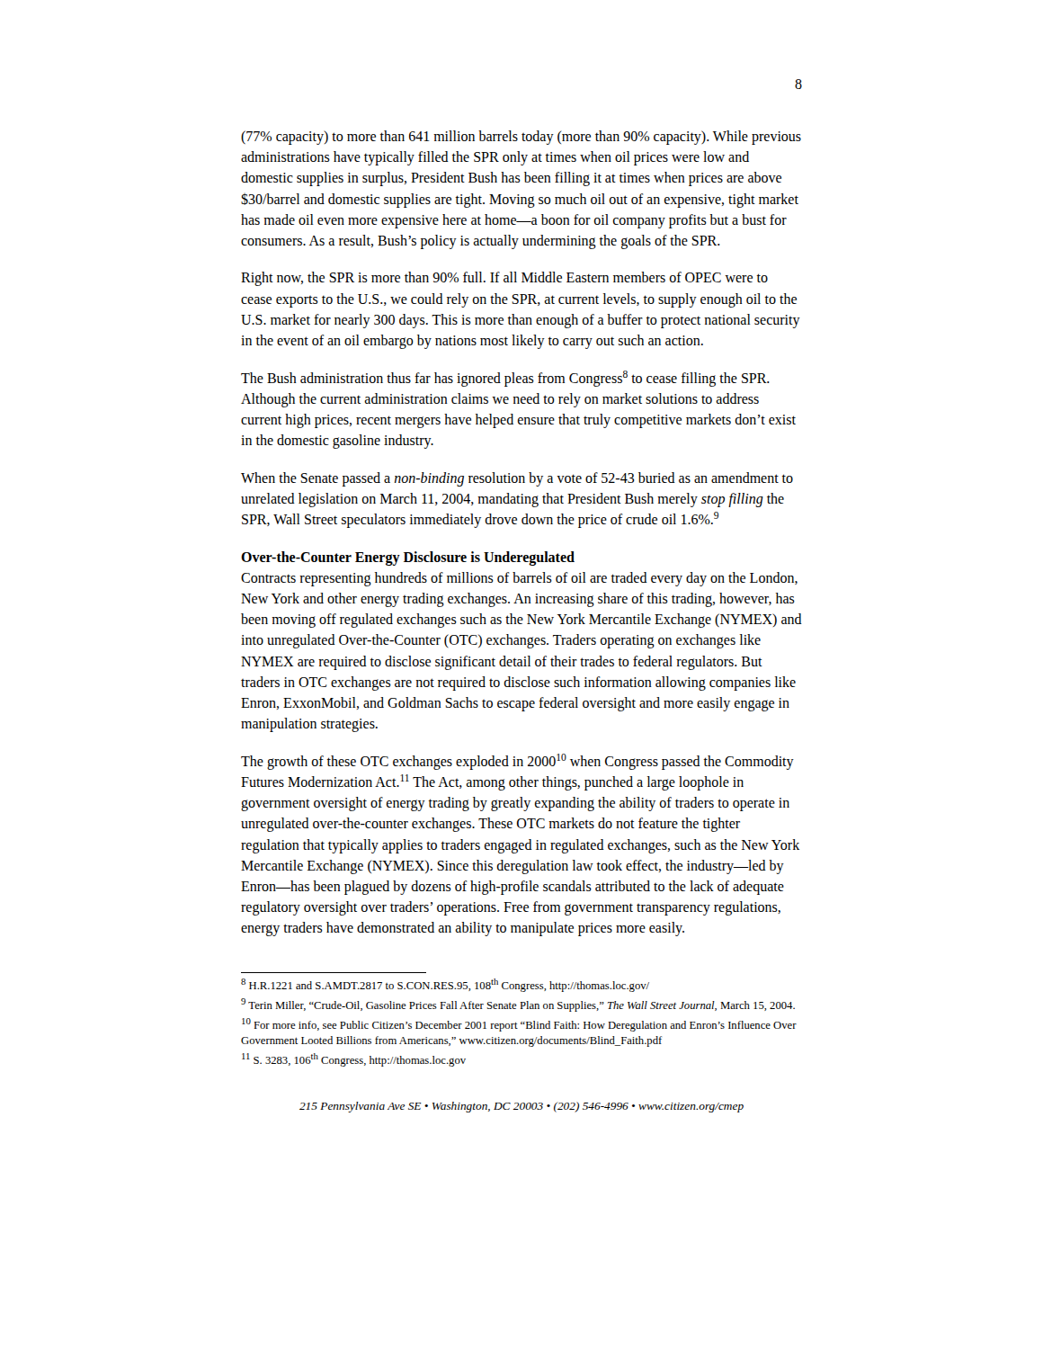8
(77% capacity) to more than 641 million barrels today (more than 90% capacity). While previous administrations have typically filled the SPR only at times when oil prices were low and domestic supplies in surplus, President Bush has been filling it at times when prices are above $30/barrel and domestic supplies are tight. Moving so much oil out of an expensive, tight market has made oil even more expensive here at home—a boon for oil company profits but a bust for consumers. As a result, Bush’s policy is actually undermining the goals of the SPR.
Right now, the SPR is more than 90% full. If all Middle Eastern members of OPEC were to cease exports to the U.S., we could rely on the SPR, at current levels, to supply enough oil to the U.S. market for nearly 300 days. This is more than enough of a buffer to protect national security in the event of an oil embargo by nations most likely to carry out such an action.
The Bush administration thus far has ignored pleas from Congress8 to cease filling the SPR. Although the current administration claims we need to rely on market solutions to address current high prices, recent mergers have helped ensure that truly competitive markets don’t exist in the domestic gasoline industry.
When the Senate passed a non-binding resolution by a vote of 52-43 buried as an amendment to unrelated legislation on March 11, 2004, mandating that President Bush merely stop filling the SPR, Wall Street speculators immediately drove down the price of crude oil 1.6%.9
Over-the-Counter Energy Disclosure is Underegulated
Contracts representing hundreds of millions of barrels of oil are traded every day on the London, New York and other energy trading exchanges. An increasing share of this trading, however, has been moving off regulated exchanges such as the New York Mercantile Exchange (NYMEX) and into unregulated Over-the-Counter (OTC) exchanges. Traders operating on exchanges like NYMEX are required to disclose significant detail of their trades to federal regulators. But traders in OTC exchanges are not required to disclose such information allowing companies like Enron, ExxonMobil, and Goldman Sachs to escape federal oversight and more easily engage in manipulation strategies.
The growth of these OTC exchanges exploded in 200010 when Congress passed the Commodity Futures Modernization Act.11 The Act, among other things, punched a large loophole in government oversight of energy trading by greatly expanding the ability of traders to operate in unregulated over-the-counter exchanges. These OTC markets do not feature the tighter regulation that typically applies to traders engaged in regulated exchanges, such as the New York Mercantile Exchange (NYMEX). Since this deregulation law took effect, the industry—led by Enron—has been plagued by dozens of high-profile scandals attributed to the lack of adequate regulatory oversight over traders’ operations. Free from government transparency regulations, energy traders have demonstrated an ability to manipulate prices more easily.
8 H.R.1221 and S.AMDT.2817 to S.CON.RES.95, 108th Congress, http://thomas.loc.gov/
9 Terin Miller, “Crude-Oil, Gasoline Prices Fall After Senate Plan on Supplies,” The Wall Street Journal, March 15, 2004.
10 For more info, see Public Citizen’s December 2001 report “Blind Faith: How Deregulation and Enron’s Influence Over Government Looted Billions from Americans,” www.citizen.org/documents/Blind_Faith.pdf
11 S. 3283, 106th Congress, http://thomas.loc.gov
215 Pennsylvania Ave SE • Washington, DC 20003 • (202) 546-4996 • www.citizen.org/cmep